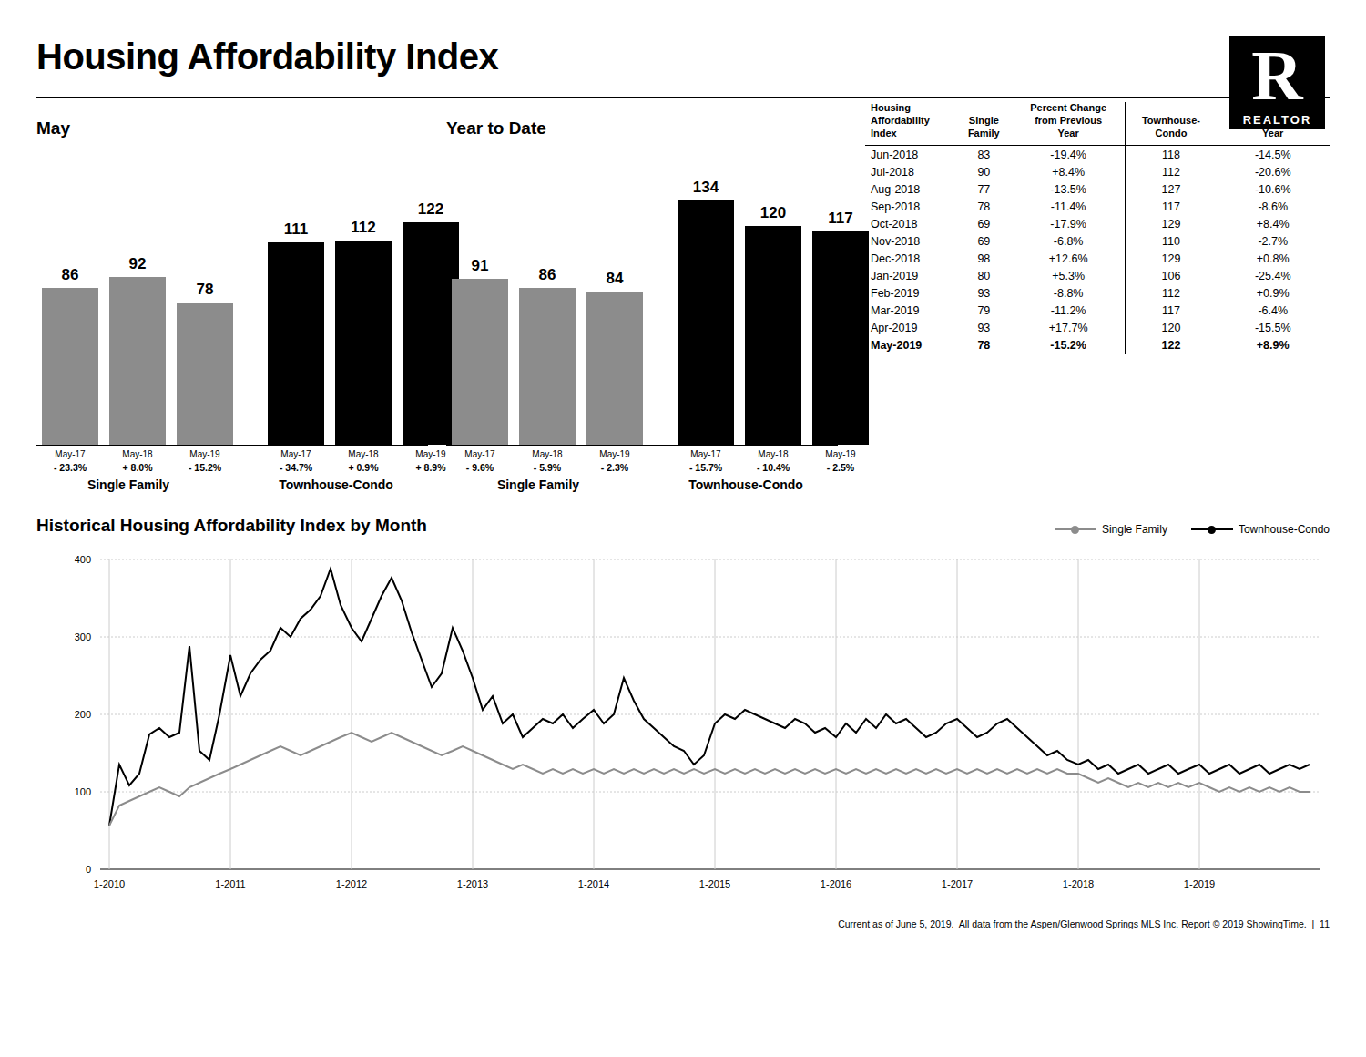R
REALTOR
Housing Affordability Index
May
86
92
78
111
112
122
May-17
- 23.3%
May-18
+ 8.0%
May-19
- 15.2%
May-17
- 34.7%
May-18
+ 0.9%
May-19
+ 8.9%
Single Family
Townhouse-Condo
Year to Date
91
86
84
134
120
117
May-17
- 9.6%
May-18
- 5.9%
May-19
- 2.3%
May-17
- 15.7%
May-18
- 10.4%
May-19
- 2.5%
Single Family
Townhouse-Condo
| Housing Affordability Index | Single Family | Percent Change from Previous Year | Townhouse- Condo | Percent Change from Previous Year |
| --- | --- | --- | --- | --- |
| Jun-2018 | 83 | -19.4% | 118 | -14.5% |
| Jul-2018 | 90 | +8.4% | 112 | -20.6% |
| Aug-2018 | 77 | -13.5% | 127 | -10.6% |
| Sep-2018 | 78 | -11.4% | 117 | -8.6% |
| Oct-2018 | 69 | -17.9% | 129 | +8.4% |
| Nov-2018 | 69 | -6.8% | 110 | -2.7% |
| Dec-2018 | 98 | +12.6% | 129 | +0.8% |
| Jan-2019 | 80 | +5.3% | 106 | -25.4% |
| Feb-2019 | 93 | -8.8% | 112 | +0.9% |
| Mar-2019 | 79 | -11.2% | 117 | -6.4% |
| Apr-2019 | 93 | +17.7% | 120 | -15.5% |
| May-2019 | 78 | -15.2% | 122 | +8.9% |
Historical Housing Affordability Index by Month
Single Family
Townhouse-Condo
400 300 200 100 0 1-2010 1-2011 1-2012 1-2013 1-2014 1-2015 1-2016 1-2017 1-2018 1-2019
Current as of June 5, 2019. All data from the Aspen/Glenwood Springs MLS Inc. Report © 2019 ShowingTime. | 11